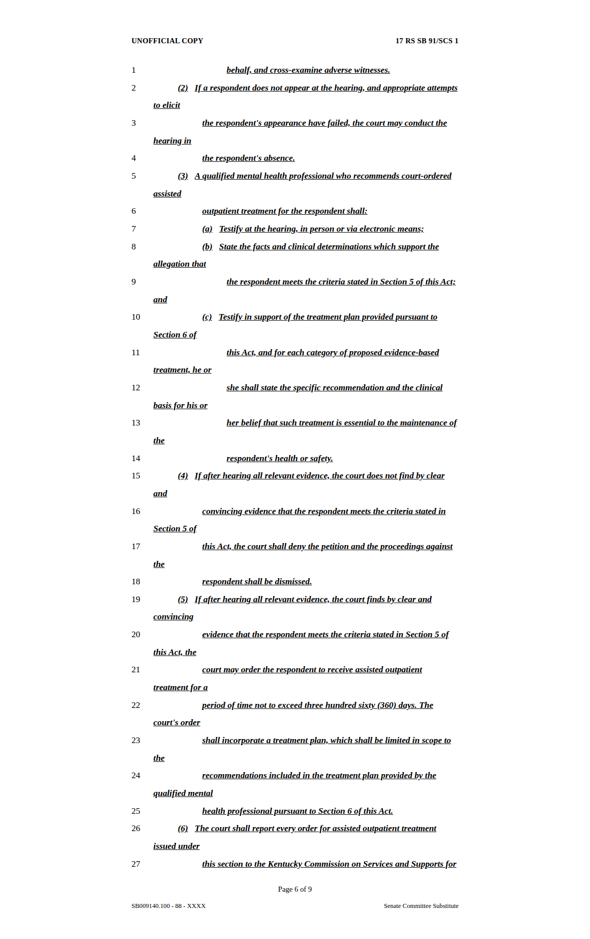UNOFFICIAL COPY 17 RS SB 91/SCS 1
| 1 | behalf, and cross-examine adverse witnesses. |
| 2 | (2) If a respondent does not appear at the hearing, and appropriate attempts to elicit |
| 3 | the respondent's appearance have failed, the court may conduct the hearing in |
| 4 | the respondent's absence. |
| 5 | (3) A qualified mental health professional who recommends court-ordered assisted |
| 6 | outpatient treatment for the respondent shall: |
| 7 | (a) Testify at the hearing, in person or via electronic means; |
| 8 | (b) State the facts and clinical determinations which support the allegation that |
| 9 | the respondent meets the criteria stated in Section 5 of this Act; and |
| 10 | (c) Testify in support of the treatment plan provided pursuant to Section 6 of |
| 11 | this Act, and for each category of proposed evidence-based treatment, he or |
| 12 | she shall state the specific recommendation and the clinical basis for his or |
| 13 | her belief that such treatment is essential to the maintenance of the |
| 14 | respondent's health or safety. |
| 15 | (4) If after hearing all relevant evidence, the court does not find by clear and |
| 16 | convincing evidence that the respondent meets the criteria stated in Section 5 of |
| 17 | this Act, the court shall deny the petition and the proceedings against the |
| 18 | respondent shall be dismissed. |
| 19 | (5) If after hearing all relevant evidence, the court finds by clear and convincing |
| 20 | evidence that the respondent meets the criteria stated in Section 5 of this Act, the |
| 21 | court may order the respondent to receive assisted outpatient treatment for a |
| 22 | period of time not to exceed three hundred sixty (360) days. The court's order |
| 23 | shall incorporate a treatment plan, which shall be limited in scope to the |
| 24 | recommendations included in the treatment plan provided by the qualified mental |
| 25 | health professional pursuant to Section 6 of this Act. |
| 26 | (6) The court shall report every order for assisted outpatient treatment issued under |
| 27 | this section to the Kentucky Commission on Services and Supports for |
Page 6 of 9
SB009140.100 - 88 - XXXX Senate Committee Substitute